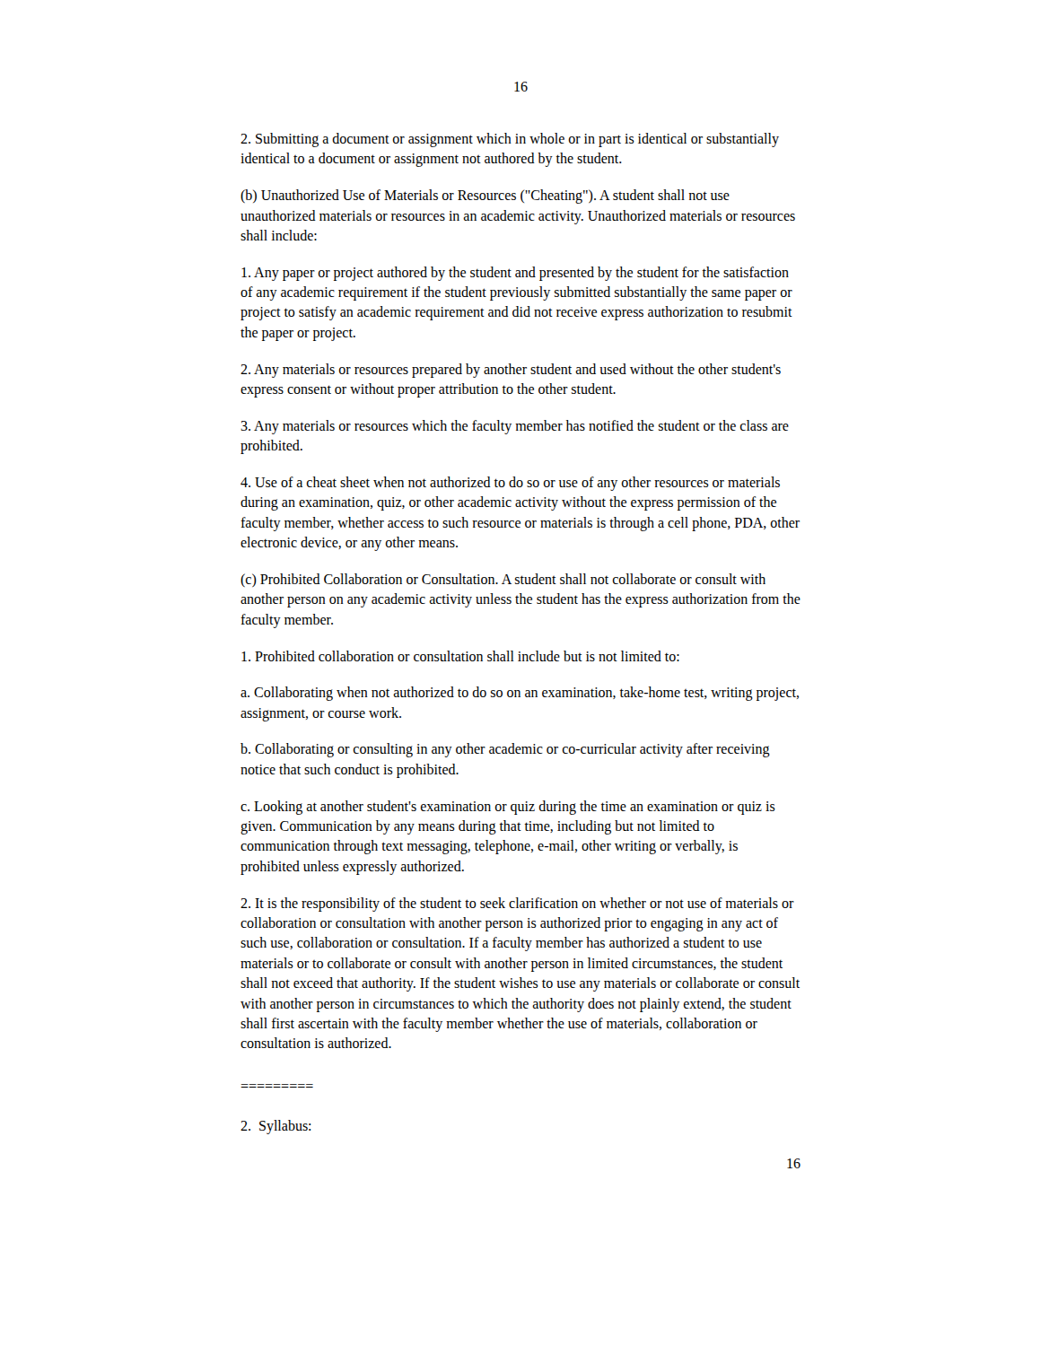16
2. Submitting a document or assignment which in whole or in part is identical or substantially identical to a document or assignment not authored by the student.
(b) Unauthorized Use of Materials or Resources ("Cheating"). A student shall not use unauthorized materials or resources in an academic activity. Unauthorized materials or resources shall include:
1. Any paper or project authored by the student and presented by the student for the satisfaction of any academic requirement if the student previously submitted substantially the same paper or project to satisfy an academic requirement and did not receive express authorization to resubmit the paper or project.
2. Any materials or resources prepared by another student and used without the other student's express consent or without proper attribution to the other student.
3. Any materials or resources which the faculty member has notified the student or the class are prohibited.
4. Use of a cheat sheet when not authorized to do so or use of any other resources or materials during an examination, quiz, or other academic activity without the express permission of the faculty member, whether access to such resource or materials is through a cell phone, PDA, other electronic device, or any other means.
(c) Prohibited Collaboration or Consultation. A student shall not collaborate or consult with another person on any academic activity unless the student has the express authorization from the faculty member.
1. Prohibited collaboration or consultation shall include but is not limited to:
a. Collaborating when not authorized to do so on an examination, take-home test, writing project, assignment, or course work.
b. Collaborating or consulting in any other academic or co-curricular activity after receiving notice that such conduct is prohibited.
c. Looking at another student's examination or quiz during the time an examination or quiz is given. Communication by any means during that time, including but not limited to communication through text messaging, telephone, e-mail, other writing or verbally, is prohibited unless expressly authorized.
2. It is the responsibility of the student to seek clarification on whether or not use of materials or collaboration or consultation with another person is authorized prior to engaging in any act of such use, collaboration or consultation. If a faculty member has authorized a student to use materials or to collaborate or consult with another person in limited circumstances, the student shall not exceed that authority. If the student wishes to use any materials or collaborate or consult with another person in circumstances to which the authority does not plainly extend, the student shall first ascertain with the faculty member whether the use of materials, collaboration or consultation is authorized.
=========
2. Syllabus:
16